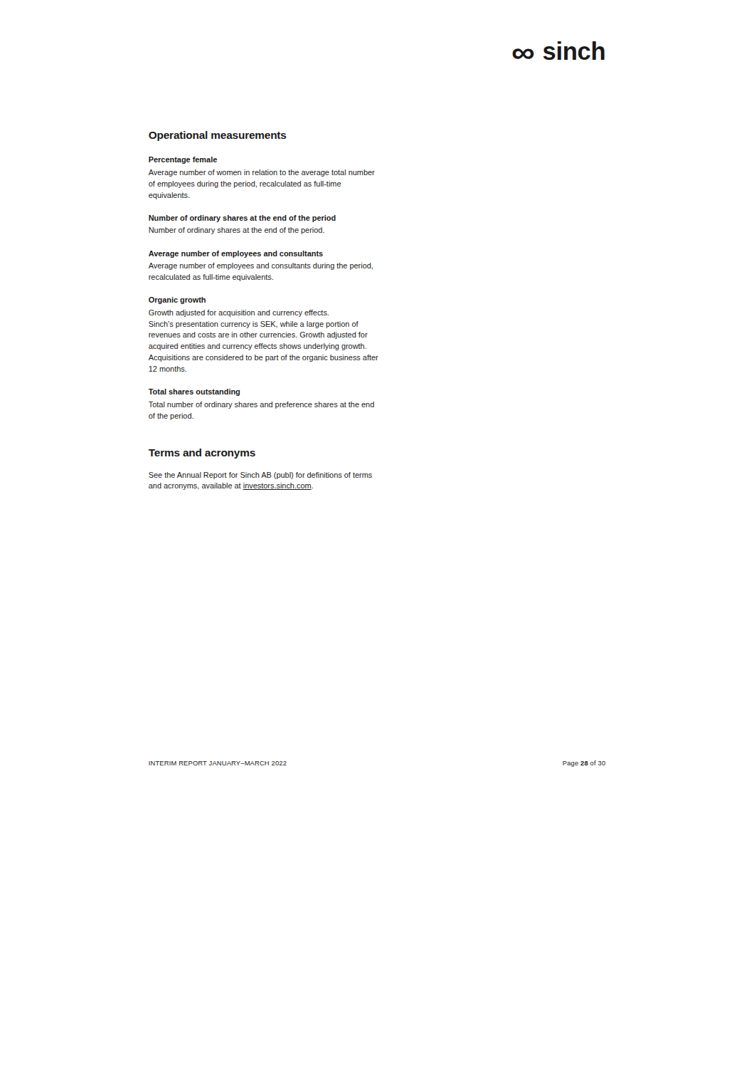∞ sinch
Operational measurements
Percentage female
Average number of women in relation to the average total number of employees during the period, recalculated as full-time equivalents.
Number of ordinary shares at the end of the period
Number of ordinary shares at the end of the period.
Average number of employees and consultants
Average number of employees and consultants during the period, recalculated as full-time equivalents.
Organic growth
Growth adjusted for acquisition and currency effects.
Sinch’s presentation currency is SEK, while a large portion of revenues and costs are in other currencies. Growth adjusted for acquired entities and currency effects shows underlying growth. Acquisitions are considered to be part of the organic business after 12 months.
Total shares outstanding
Total number of ordinary shares and preference shares at the end of the period.
Terms and acronyms
See the Annual Report for Sinch AB (publ) for definitions of terms and acronyms, available at investors.sinch.com.
INTERIM REPORT JANUARY–MARCH 2022
Page 28 of 30